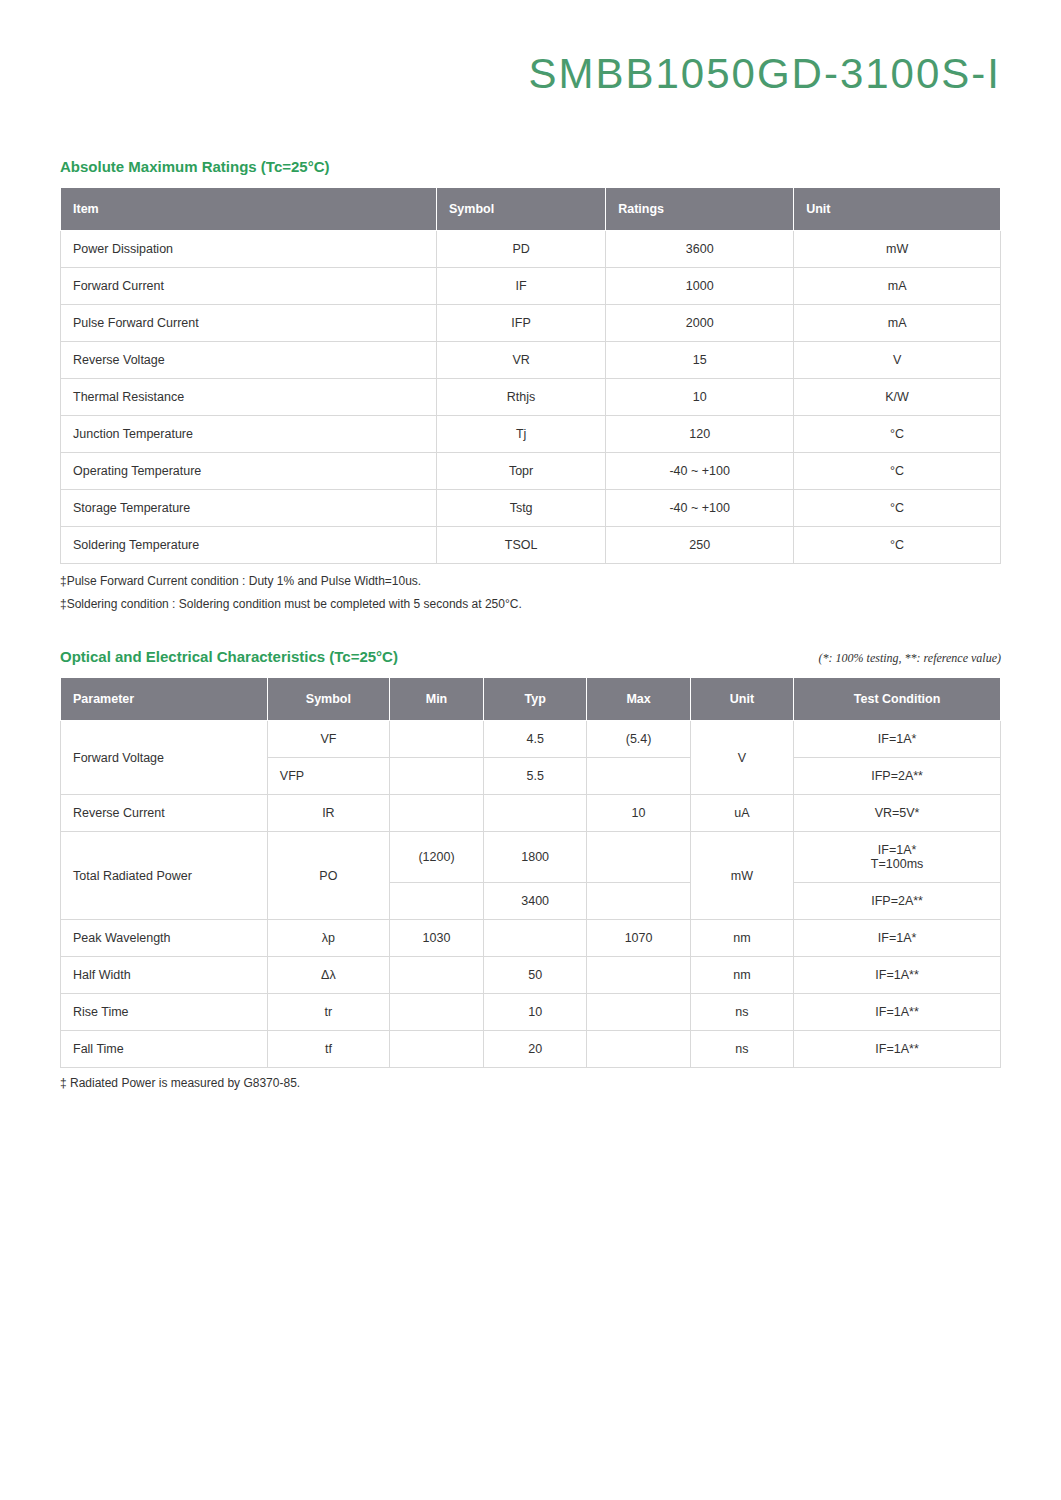SMBB1050GD-3100S-I
Absolute Maximum Ratings (Tc=25°C)
| Item | Symbol | Ratings | Unit |
| --- | --- | --- | --- |
| Power Dissipation | PD | 3600 | mW |
| Forward Current | IF | 1000 | mA |
| Pulse Forward Current | IFP | 2000 | mA |
| Reverse Voltage | VR | 15 | V |
| Thermal Resistance | Rthjs | 10 | K/W |
| Junction Temperature | Tj | 120 | °C |
| Operating Temperature | Topr | -40 ~ +100 | °C |
| Storage Temperature | Tstg | -40 ~ +100 | °C |
| Soldering Temperature | TSOL | 250 | °C |
‡Pulse Forward Current condition : Duty 1% and Pulse Width=10us.
‡Soldering condition : Soldering condition must be completed with 5 seconds at 250°C.
Optical and Electrical Characteristics (Tc=25°C)
(*: 100% testing, **: reference value)
| Parameter | Symbol | Min | Typ | Max | Unit | Test Condition |
| --- | --- | --- | --- | --- | --- | --- |
| Forward Voltage | VF | | 4.5 | (5.4) | V | IF=1A* |
| VFP | | 5.5 | | IFP=2A** |
| Reverse Current | IR | | | 10 | uA | VR=5V* |
| Total Radiated Power | PO | (1200) | 1800 | | mW | IF=1A* T=100ms |
| | 3400 | | IFP=2A** |
| Peak Wavelength | λp | 1030 | | 1070 | nm | IF=1A* |
| Half Width | Δλ | | 50 | | nm | IF=1A** |
| Rise Time | tr | | 10 | | ns | IF=1A** |
| Fall Time | tf | | 20 | | ns | IF=1A** |
‡ Radiated Power is measured by G8370-85.